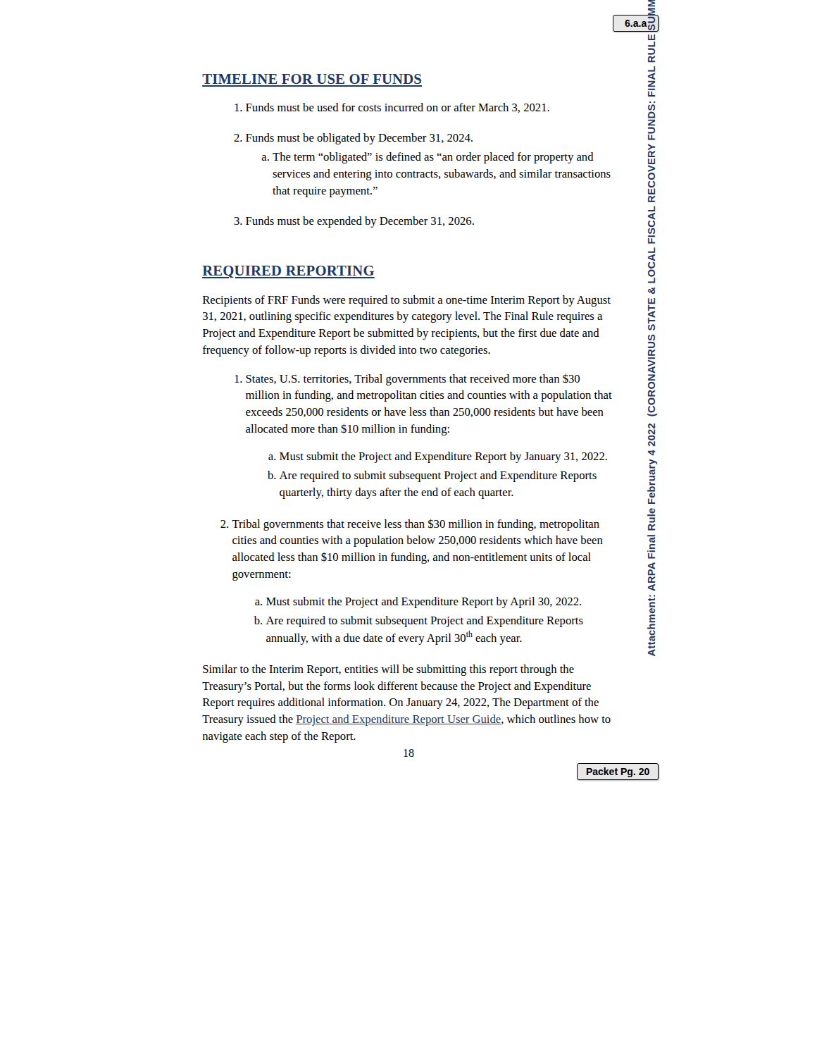6.a.a
Attachment: ARPA Final Rule February 4 2022 (CORONAVIRUS STATE & LOCAL FISCAL RECOVERY FUNDS: FINAL RULE SUMMARY)
TIMELINE FOR USE OF FUNDS
Funds must be used for costs incurred on or after March 3, 2021.
Funds must be obligated by December 31, 2024.
The term “obligated” is defined as “an order placed for property and services and entering into contracts, subawards, and similar transactions that require payment.”
Funds must be expended by December 31, 2026.
REQUIRED REPORTING
Recipients of FRF Funds were required to submit a one-time Interim Report by August 31, 2021, outlining specific expenditures by category level. The Final Rule requires a Project and Expenditure Report be submitted by recipients, but the first due date and frequency of follow-up reports is divided into two categories.
States, U.S. territories, Tribal governments that received more than $30 million in funding, and metropolitan cities and counties with a population that exceeds 250,000 residents or have less than 250,000 residents but have been allocated more than $10 million in funding:
Must submit the Project and Expenditure Report by January 31, 2022.
Are required to submit subsequent Project and Expenditure Reports quarterly, thirty days after the end of each quarter.
Tribal governments that receive less than $30 million in funding, metropolitan cities and counties with a population below 250,000 residents which have been allocated less than $10 million in funding, and non-entitlement units of local government:
Must submit the Project and Expenditure Report by April 30, 2022.
Are required to submit subsequent Project and Expenditure Reports annually, with a due date of every April 30th each year.
Similar to the Interim Report, entities will be submitting this report through the Treasury’s Portal, but the forms look different because the Project and Expenditure Report requires additional information. On January 24, 2022, The Department of the Treasury issued the Project and Expenditure Report User Guide, which outlines how to navigate each step of the Report.
18
Packet Pg. 20